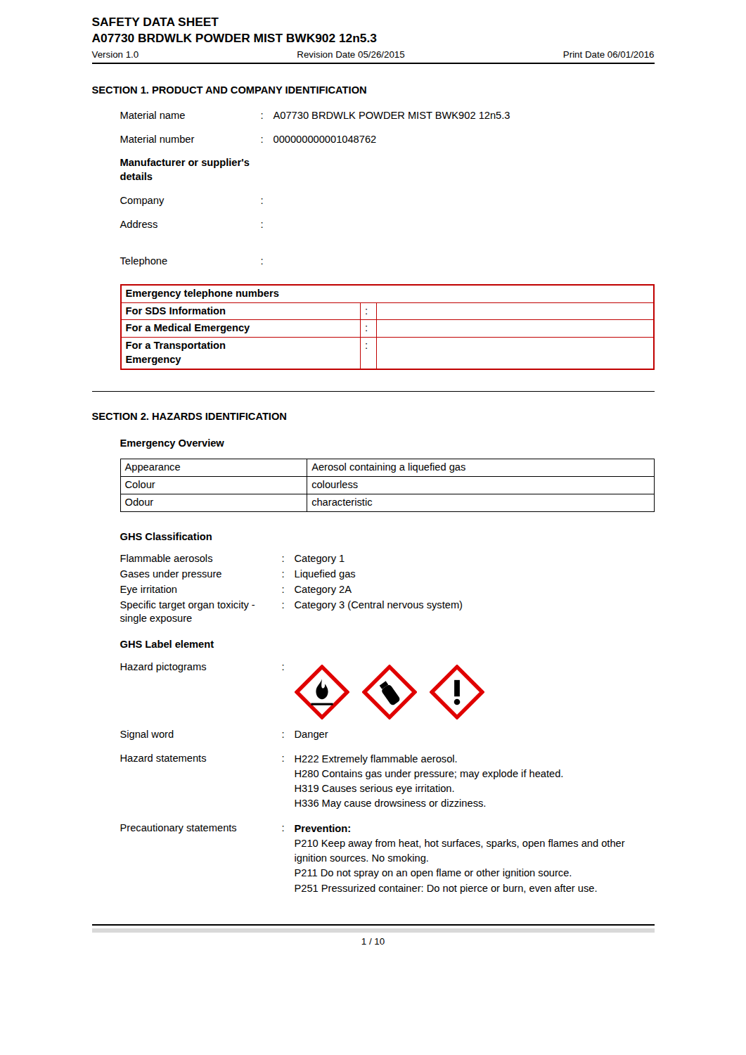SAFETY DATA SHEET
A07730 BRDWLK POWDER MIST BWK902 12n5.3
Version 1.0 Revision Date 05/26/2015 Print Date 06/01/2016
SECTION 1. PRODUCT AND COMPANY IDENTIFICATION
Material name
:
A07730 BRDWLK POWDER MIST BWK902 12n5.3
Material number
:
000000000001048762
Manufacturer or supplier's details
Company
:
Address
:
Telephone
:
| Emergency telephone numbers |
| For SDS Information | : | |
| For a Medical Emergency | : | |
| For a Transportation Emergency | : | |
SECTION 2. HAZARDS IDENTIFICATION
Emergency Overview
| Appearance | Aerosol containing a liquefied gas |
| Colour | colourless |
| Odour | characteristic |
GHS Classification
Flammable aerosols
:
Category 1
Gases under pressure
:
Liquefied gas
Eye irritation
:
Category 2A
Specific target organ toxicity -
single exposure
:
Category 3 (Central nervous system)
GHS Label element
Hazard pictograms
:
Signal word
:
Danger
Hazard statements
:
H222 Extremely flammable aerosol.
H280 Contains gas under pressure; may explode if heated.
H319 Causes serious eye irritation.
H336 May cause drowsiness or dizziness.
Precautionary statements
:
Prevention:
P210 Keep away from heat, hot surfaces, sparks, open flames and other ignition sources. No smoking.
P211 Do not spray on an open flame or other ignition source.
P251 Pressurized container: Do not pierce or burn, even after use.
1 / 10